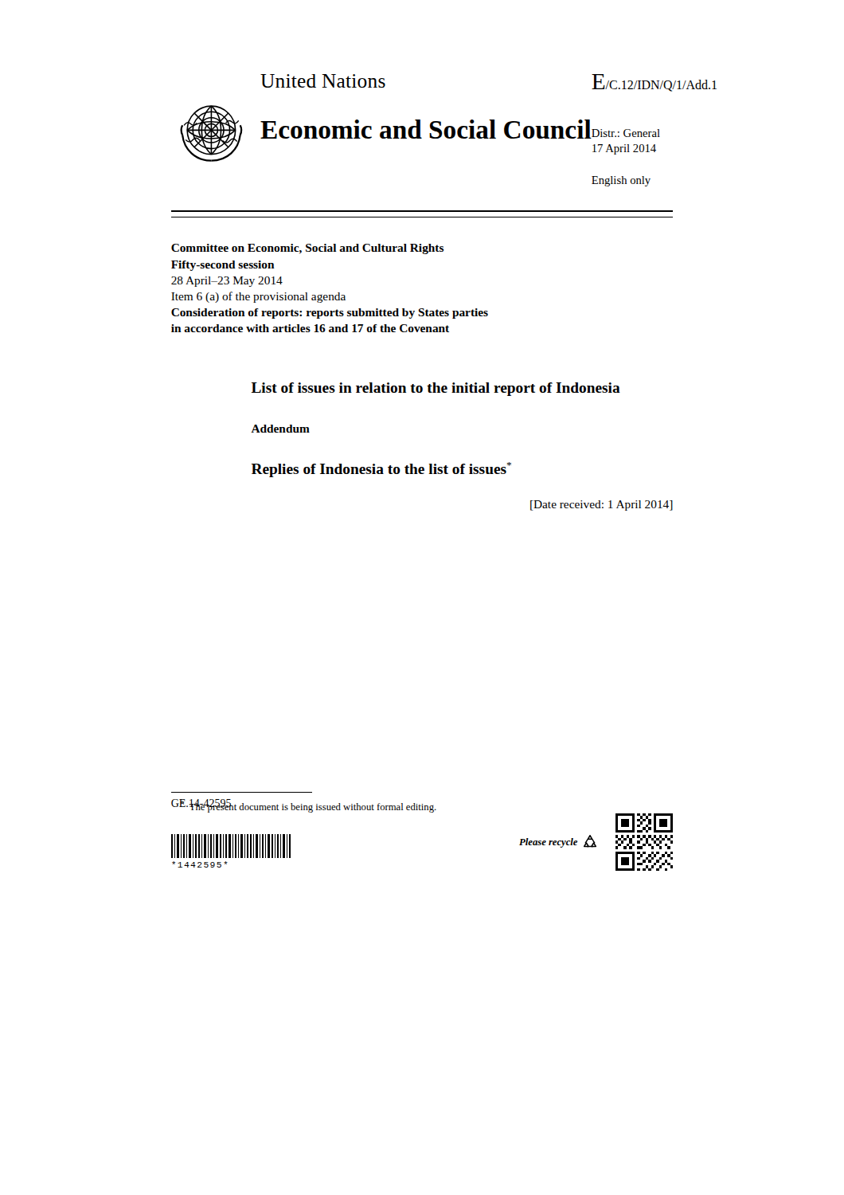United Nations
Economic and Social Council
E/C.12/IDN/Q/1/Add.1
Distr.: General
17 April 2014
English only
Committee on Economic, Social and Cultural Rights
Fifty-second session
28 April–23 May 2014
Item 6 (a) of the provisional agenda
Consideration of reports: reports submitted by States parties
in accordance with articles 16 and 17 of the Covenant
List of issues in relation to the initial report of Indonesia
Addendum
Replies of Indonesia to the list of issues*
[Date received: 1 April 2014]
* The present document is being issued without formal editing.
GE.14-42595
*1442595*
Please recycle